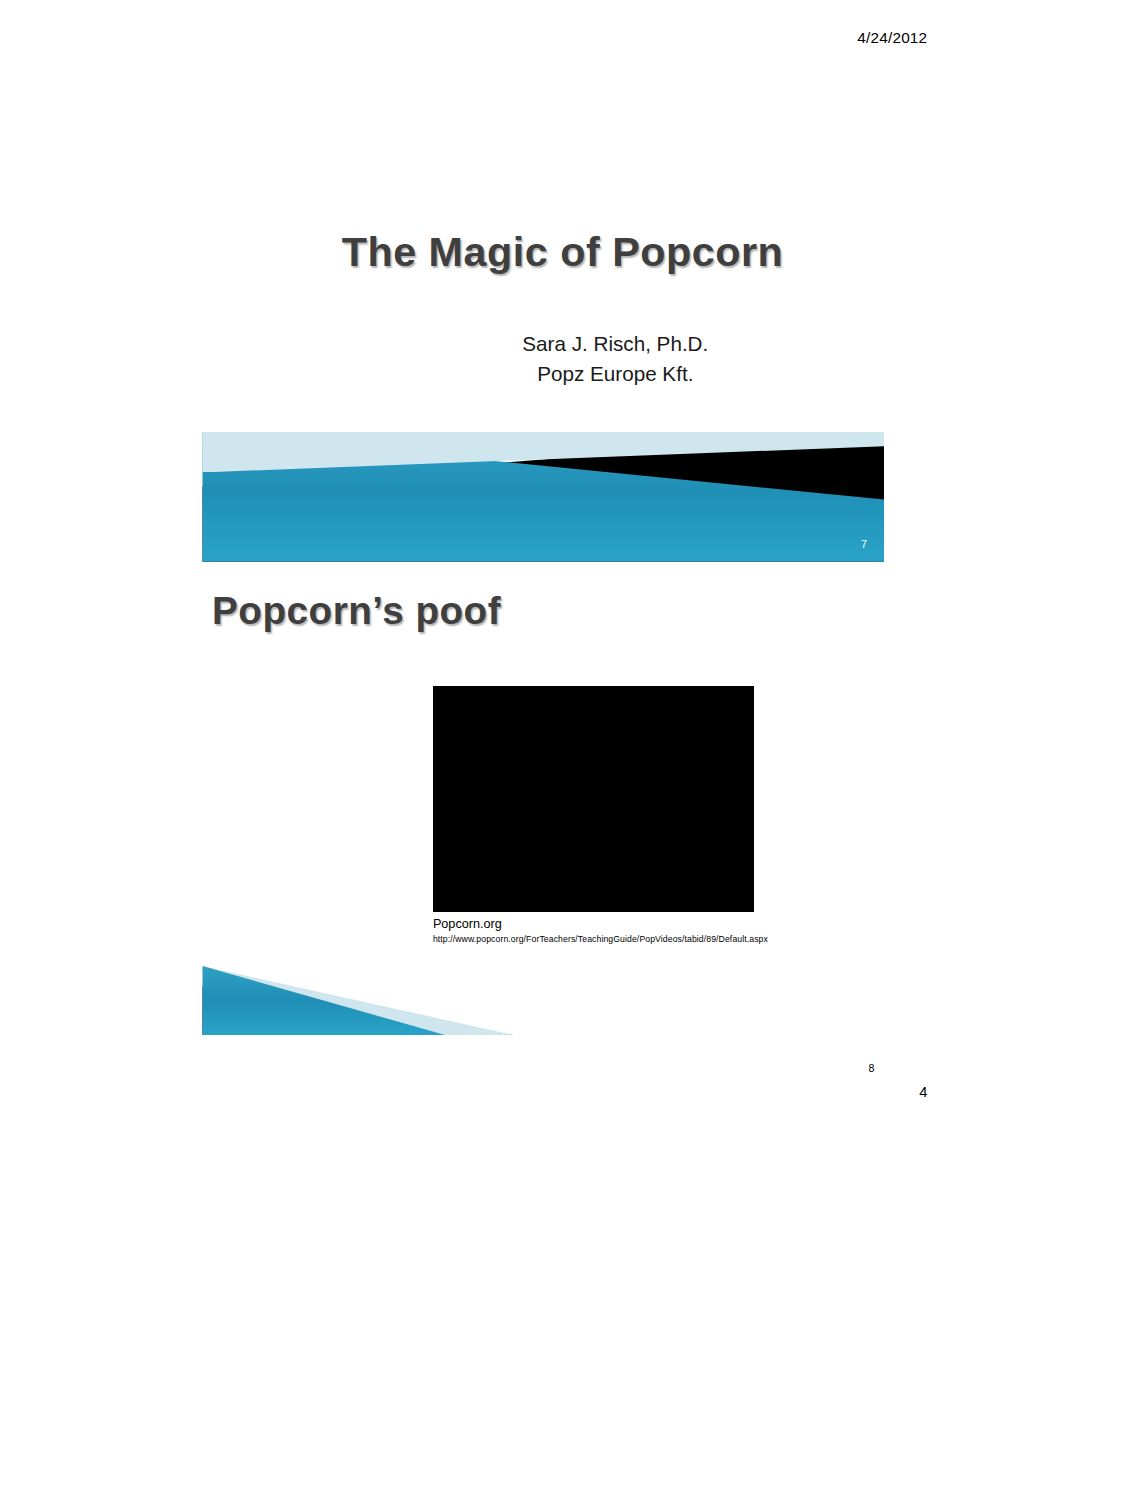4/24/2012
The Magic of Popcorn
Sara J. Risch, Ph.D.
Popz Europe Kft.
7
Popcorn’s poof
Popcorn.org http://www.popcorn.org/ForTeachers/TeachingGuide/PopVideos/tabid/89/Default.aspx
8
4